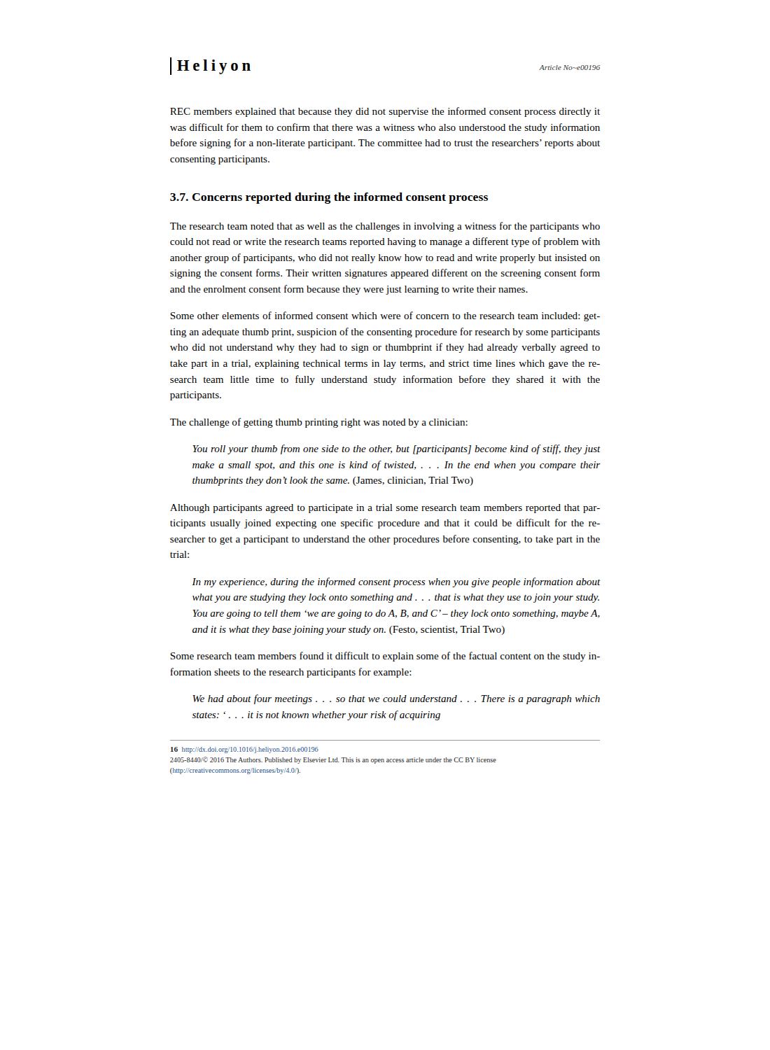Heliyon
Article No~e00196
REC members explained that because they did not supervise the informed consent process directly it was difficult for them to confirm that there was a witness who also understood the study information before signing for a non-literate participant. The committee had to trust the researchers’ reports about consenting participants.
3.7. Concerns reported during the informed consent process
The research team noted that as well as the challenges in involving a witness for the participants who could not read or write the research teams reported having to manage a different type of problem with another group of participants, who did not really know how to read and write properly but insisted on signing the consent forms. Their written signatures appeared different on the screening consent form and the enrolment consent form because they were just learning to write their names.
Some other elements of informed consent which were of concern to the research team included: getting an adequate thumb print, suspicion of the consenting procedure for research by some participants who did not understand why they had to sign or thumbprint if they had already verbally agreed to take part in a trial, explaining technical terms in lay terms, and strict time lines which gave the research team little time to fully understand study information before they shared it with the participants.
The challenge of getting thumb printing right was noted by a clinician:
You roll your thumb from one side to the other, but [participants] become kind of stiff, they just make a small spot, and this one is kind of twisted, . . . In the end when you compare their thumbprints they don’t look the same. (James, clinician, Trial Two)
Although participants agreed to participate in a trial some research team members reported that participants usually joined expecting one specific procedure and that it could be difficult for the researcher to get a participant to understand the other procedures before consenting, to take part in the trial:
In my experience, during the informed consent process when you give people information about what you are studying they lock onto something and . . . that is what they use to join your study. You are going to tell them ‘we are going to do A, B, and C’ – they lock onto something, maybe A, and it is what they base joining your study on. (Festo, scientist, Trial Two)
Some research team members found it difficult to explain some of the factual content on the study information sheets to the research participants for example:
We had about four meetings . . . so that we could understand . . . There is a paragraph which states: ‘ . . . it is not known whether your risk of acquiring
16 http://dx.doi.org/10.1016/j.heliyon.2016.e00196
2405-8440/© 2016 The Authors. Published by Elsevier Ltd. This is an open access article under the CC BY license
(http://creativecommons.org/licenses/by/4.0/).